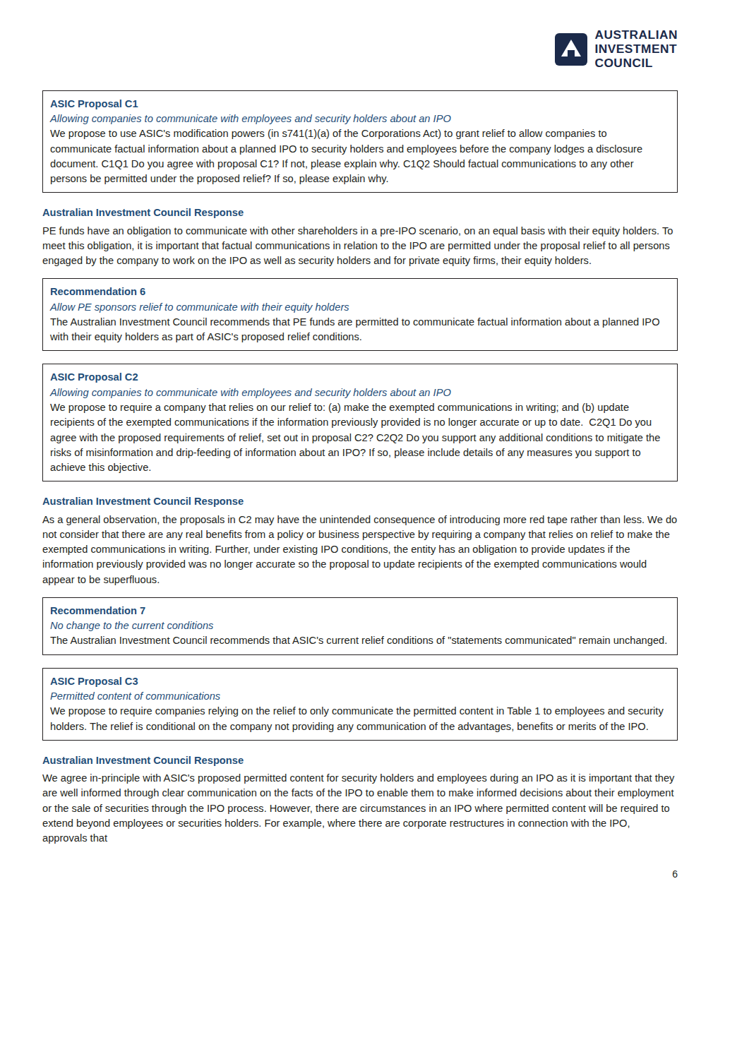AUSTRALIAN
INVESTMENT
COUNCIL
ASIC Proposal C1
Allowing companies to communicate with employees and security holders about an IPO
We propose to use ASIC's modification powers (in s741(1)(a) of the Corporations Act) to grant relief to allow companies to communicate factual information about a planned IPO to security holders and employees before the company lodges a disclosure document. C1Q1 Do you agree with proposal C1? If not, please explain why. C1Q2 Should factual communications to any other persons be permitted under the proposed relief? If so, please explain why.
Australian Investment Council Response
PE funds have an obligation to communicate with other shareholders in a pre-IPO scenario, on an equal basis with their equity holders. To meet this obligation, it is important that factual communications in relation to the IPO are permitted under the proposal relief to all persons engaged by the company to work on the IPO as well as security holders and for private equity firms, their equity holders.
Recommendation 6
Allow PE sponsors relief to communicate with their equity holders
The Australian Investment Council recommends that PE funds are permitted to communicate factual information about a planned IPO with their equity holders as part of ASIC's proposed relief conditions.
ASIC Proposal C2
Allowing companies to communicate with employees and security holders about an IPO
We propose to require a company that relies on our relief to: (a) make the exempted communications in writing; and (b) update recipients of the exempted communications if the information previously provided is no longer accurate or up to date. C2Q1 Do you agree with the proposed requirements of relief, set out in proposal C2? C2Q2 Do you support any additional conditions to mitigate the risks of misinformation and drip-feeding of information about an IPO? If so, please include details of any measures you support to achieve this objective.
Australian Investment Council Response
As a general observation, the proposals in C2 may have the unintended consequence of introducing more red tape rather than less. We do not consider that there are any real benefits from a policy or business perspective by requiring a company that relies on relief to make the exempted communications in writing. Further, under existing IPO conditions, the entity has an obligation to provide updates if the information previously provided was no longer accurate so the proposal to update recipients of the exempted communications would appear to be superfluous.
Recommendation 7
No change to the current conditions
The Australian Investment Council recommends that ASIC's current relief conditions of "statements communicated" remain unchanged.
ASIC Proposal C3
Permitted content of communications
We propose to require companies relying on the relief to only communicate the permitted content in Table 1 to employees and security holders. The relief is conditional on the company not providing any communication of the advantages, benefits or merits of the IPO.
Australian Investment Council Response
We agree in-principle with ASIC's proposed permitted content for security holders and employees during an IPO as it is important that they are well informed through clear communication on the facts of the IPO to enable them to make informed decisions about their employment or the sale of securities through the IPO process. However, there are circumstances in an IPO where permitted content will be required to extend beyond employees or securities holders. For example, where there are corporate restructures in connection with the IPO, approvals that
6